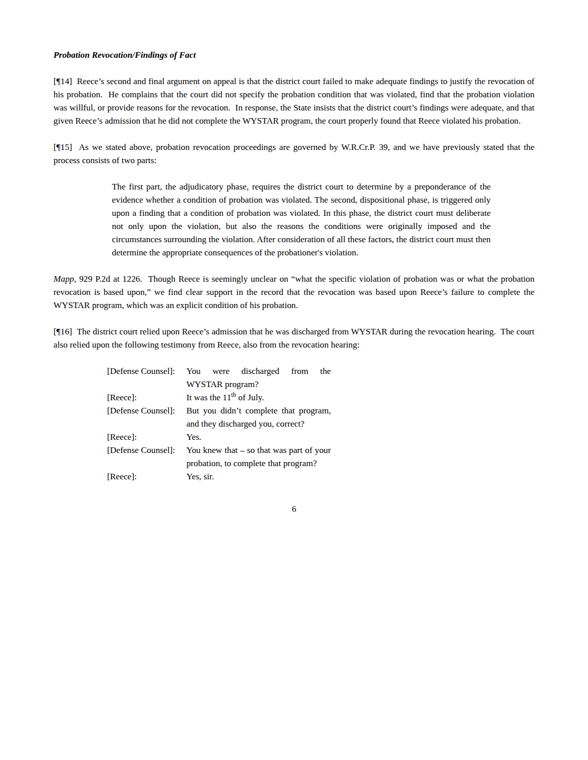Probation Revocation/Findings of Fact
[¶14] Reece’s second and final argument on appeal is that the district court failed to make adequate findings to justify the revocation of his probation. He complains that the court did not specify the probation condition that was violated, find that the probation violation was willful, or provide reasons for the revocation. In response, the State insists that the district court’s findings were adequate, and that given Reece’s admission that he did not complete the WYSTAR program, the court properly found that Reece violated his probation.
[¶15] As we stated above, probation revocation proceedings are governed by W.R.Cr.P. 39, and we have previously stated that the process consists of two parts:
The first part, the adjudicatory phase, requires the district court to determine by a preponderance of the evidence whether a condition of probation was violated. The second, dispositional phase, is triggered only upon a finding that a condition of probation was violated. In this phase, the district court must deliberate not only upon the violation, but also the reasons the conditions were originally imposed and the circumstances surrounding the violation. After consideration of all these factors, the district court must then determine the appropriate consequences of the probationer's violation.
Mapp, 929 P.2d at 1226. Though Reece is seemingly unclear on “what the specific violation of probation was or what the probation revocation is based upon,” we find clear support in the record that the revocation was based upon Reece’s failure to complete the WYSTAR program, which was an explicit condition of his probation.
[¶16] The district court relied upon Reece’s admission that he was discharged from WYSTAR during the revocation hearing. The court also relied upon the following testimony from Reece, also from the revocation hearing:
| [Defense Counsel]: | You were discharged from the WYSTAR program? |
| [Reece]: | It was the 11 th of July. |
| [Defense Counsel]: | But you didn’t complete that program, and they discharged you, correct? |
| [Reece]: | Yes. |
| [Defense Counsel]: | You knew that – so that was part of your probation, to complete that program? |
| [Reece]: | Yes, sir. |
6